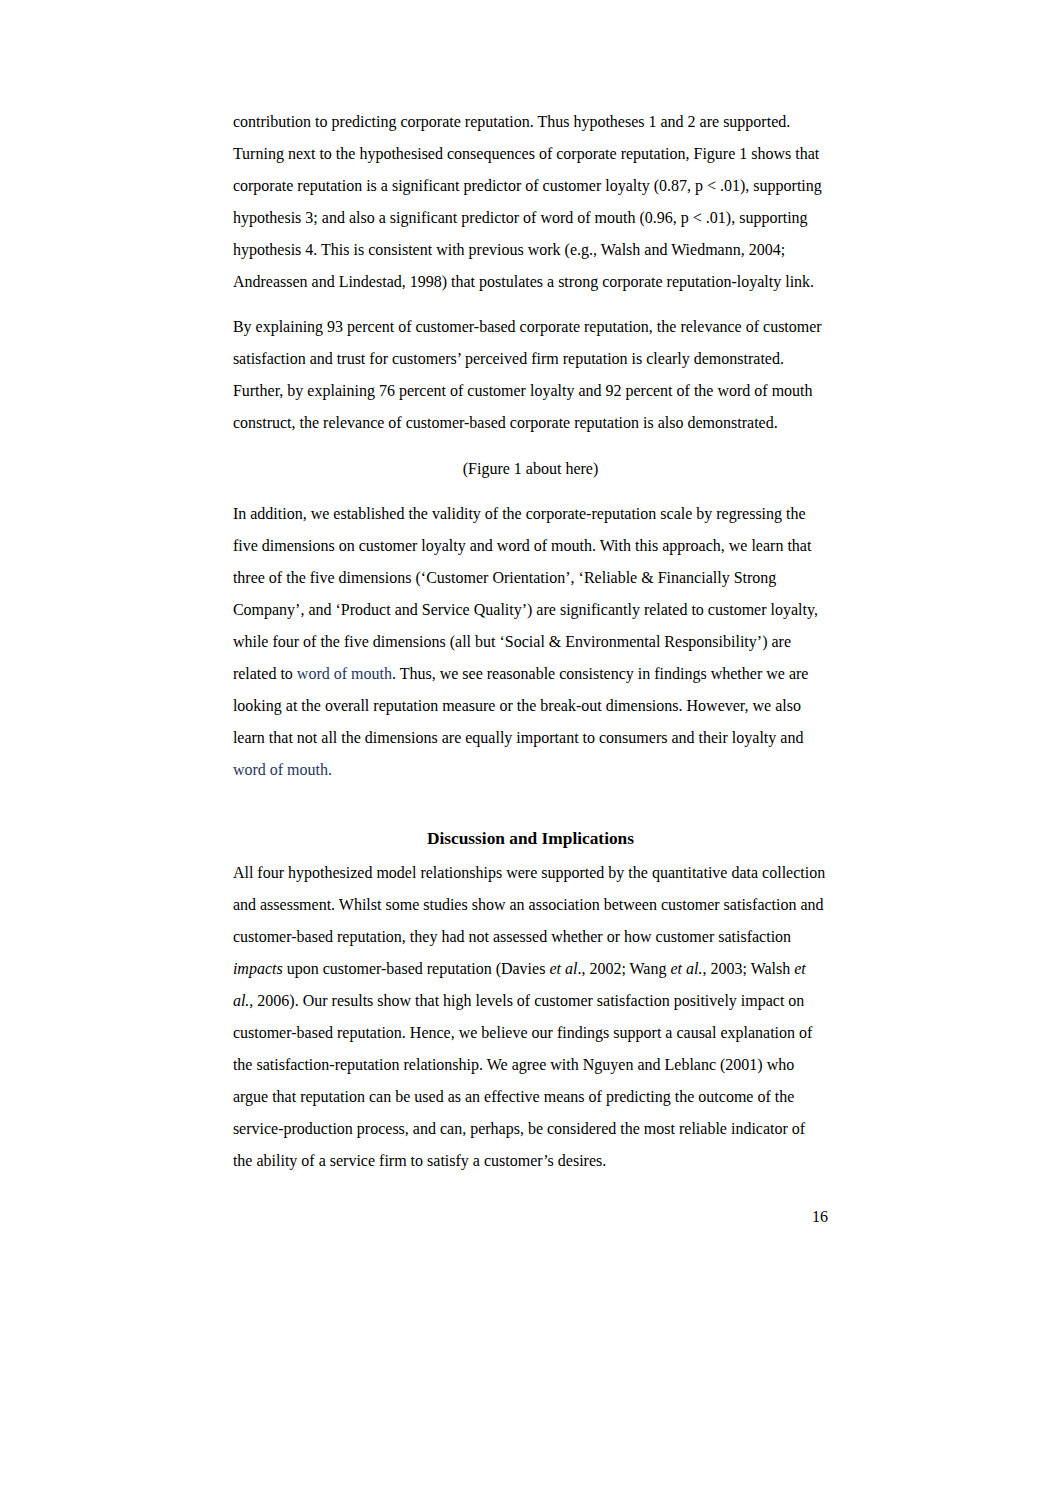contribution to predicting corporate reputation. Thus hypotheses 1 and 2 are supported. Turning next to the hypothesised consequences of corporate reputation, Figure 1 shows that corporate reputation is a significant predictor of customer loyalty (0.87, p < .01), supporting hypothesis 3; and also a significant predictor of word of mouth (0.96, p < .01), supporting hypothesis 4. This is consistent with previous work (e.g., Walsh and Wiedmann, 2004; Andreassen and Lindestad, 1998) that postulates a strong corporate reputation-loyalty link.
By explaining 93 percent of customer-based corporate reputation, the relevance of customer satisfaction and trust for customers’ perceived firm reputation is clearly demonstrated. Further, by explaining 76 percent of customer loyalty and 92 percent of the word of mouth construct, the relevance of customer-based corporate reputation is also demonstrated.
(Figure 1 about here)
In addition, we established the validity of the corporate-reputation scale by regressing the five dimensions on customer loyalty and word of mouth. With this approach, we learn that three of the five dimensions (‘Customer Orientation’, ‘Reliable & Financially Strong Company’, and ‘Product and Service Quality’) are significantly related to customer loyalty, while four of the five dimensions (all but ‘Social & Environmental Responsibility’) are related to word of mouth. Thus, we see reasonable consistency in findings whether we are looking at the overall reputation measure or the break-out dimensions. However, we also learn that not all the dimensions are equally important to consumers and their loyalty and word of mouth.
Discussion and Implications
All four hypothesized model relationships were supported by the quantitative data collection and assessment. Whilst some studies show an association between customer satisfaction and customer-based reputation, they had not assessed whether or how customer satisfaction impacts upon customer-based reputation (Davies et al., 2002; Wang et al., 2003; Walsh et al., 2006). Our results show that high levels of customer satisfaction positively impact on customer-based reputation. Hence, we believe our findings support a causal explanation of the satisfaction-reputation relationship. We agree with Nguyen and Leblanc (2001) who argue that reputation can be used as an effective means of predicting the outcome of the service-production process, and can, perhaps, be considered the most reliable indicator of the ability of a service firm to satisfy a customer’s desires.
16